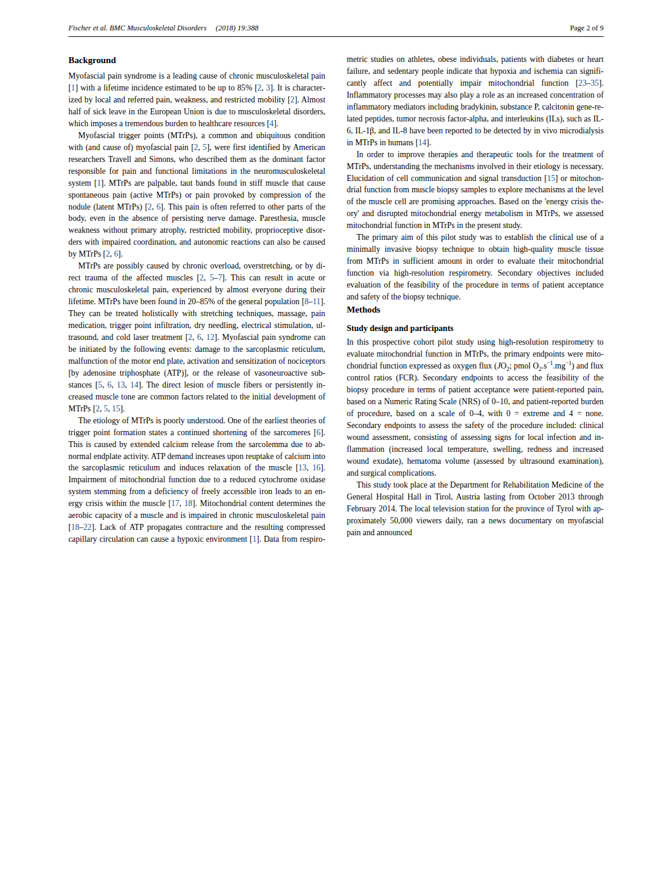Fischer et al. BMC Musculoskeletal Disorders (2018) 19:388 Page 2 of 9
Background
Myofascial pain syndrome is a leading cause of chronic musculoskeletal pain [1] with a lifetime incidence estimated to be up to 85% [2, 3]. It is characterized by local and referred pain, weakness, and restricted mobility [2]. Almost half of sick leave in the European Union is due to musculoskeletal disorders, which imposes a tremendous burden to healthcare resources [4].
Myofascial trigger points (MTrPs), a common and ubiquitous condition with (and cause of) myofascial pain [2, 5], were first identified by American researchers Travell and Simons, who described them as the dominant factor responsible for pain and functional limitations in the neuromusculoskeletal system [1]. MTrPs are palpable, taut bands found in stiff muscle that cause spontaneous pain (active MTrPs) or pain provoked by compression of the nodule (latent MTrPs) [2, 6]. This pain is often referred to other parts of the body, even in the absence of persisting nerve damage. Paresthesia, muscle weakness without primary atrophy, restricted mobility, proprioceptive disorders with impaired coordination, and autonomic reactions can also be caused by MTrPs [2, 6].
MTrPs are possibly caused by chronic overload, overstretching, or by direct trauma of the affected muscles [2, 5–7]. This can result in acute or chronic musculoskeletal pain, experienced by almost everyone during their lifetime. MTrPs have been found in 20–85% of the general population [8–11]. They can be treated holistically with stretching techniques, massage, pain medication, trigger point infiltration, dry needling, electrical stimulation, ultrasound, and cold laser treatment [2, 6, 12]. Myofascial pain syndrome can be initiated by the following events: damage to the sarcoplasmic reticulum, malfunction of the motor end plate, activation and sensitization of nociceptors [by adenosine triphosphate (ATP)], or the release of vasoneuroactive substances [5, 6, 13, 14]. The direct lesion of muscle fibers or persistently increased muscle tone are common factors related to the initial development of MTrPs [2, 5, 15].
The etiology of MTrPs is poorly understood. One of the earliest theories of trigger point formation states a continued shortening of the sarcomeres [6]. This is caused by extended calcium release from the sarcolemma due to abnormal endplate activity. ATP demand increases upon reuptake of calcium into the sarcoplasmic reticulum and induces relaxation of the muscle [13, 16]. Impairment of mitochondrial function due to a reduced cytochrome oxidase system stemming from a deficiency of freely accessible iron leads to an energy crisis within the muscle [17, 18]. Mitochondrial content determines the aerobic capacity of a muscle and is impaired in chronic musculoskeletal pain [18–22]. Lack of ATP propagates contracture and the resulting compressed capillary circulation can cause a hypoxic environment [1]. Data from respirometric studies on athletes, obese individuals, patients with diabetes or heart failure, and sedentary people indicate that hypoxia and ischemia can significantly affect and potentially impair mitochondrial function [23–35]. Inflammatory processes may also play a role as an increased concentration of inflammatory mediators including bradykinin, substance P, calcitonin gene-related peptides, tumor necrosis factor-alpha, and interleukins (ILs), such as IL-6, IL-1β, and IL-8 have been reported to be detected by in vivo microdialysis in MTrPs in humans [14].
In order to improve therapies and therapeutic tools for the treatment of MTrPs, understanding the mechanisms involved in their etiology is necessary. Elucidation of cell communication and signal transduction [15] or mitochondrial function from muscle biopsy samples to explore mechanisms at the level of the muscle cell are promising approaches. Based on the 'energy crisis theory' and disrupted mitochondrial energy metabolism in MTrPs, we assessed mitochondrial function in MTrPs in the present study.
The primary aim of this pilot study was to establish the clinical use of a minimally invasive biopsy technique to obtain high-quality muscle tissue from MTrPs in sufficient amount in order to evaluate their mitochondrial function via high-resolution respirometry. Secondary objectives included evaluation of the feasibility of the procedure in terms of patient acceptance and safety of the biopsy technique.
Methods
Study design and participants
In this prospective cohort pilot study using high-resolution respirometry to evaluate mitochondrial function in MTrPs, the primary endpoints were mitochondrial function expressed as oxygen flux (JO2; pmol O2.s−1.mg−1) and flux control ratios (FCR). Secondary endpoints to access the feasibility of the biopsy procedure in terms of patient acceptance were patient-reported pain, based on a Numeric Rating Scale (NRS) of 0–10, and patient-reported burden of procedure, based on a scale of 0–4, with 0 = extreme and 4 = none. Secondary endpoints to assess the safety of the procedure included: clinical wound assessment, consisting of assessing signs for local infection and inflammation (increased local temperature, swelling, redness and increased wound exudate), hematoma volume (assessed by ultrasound examination), and surgical complications.
This study took place at the Department for Rehabilitation Medicine of the General Hospital Hall in Tirol, Austria lasting from October 2013 through February 2014. The local television station for the province of Tyrol with approximately 50,000 viewers daily, ran a news documentary on myofascial pain and announced